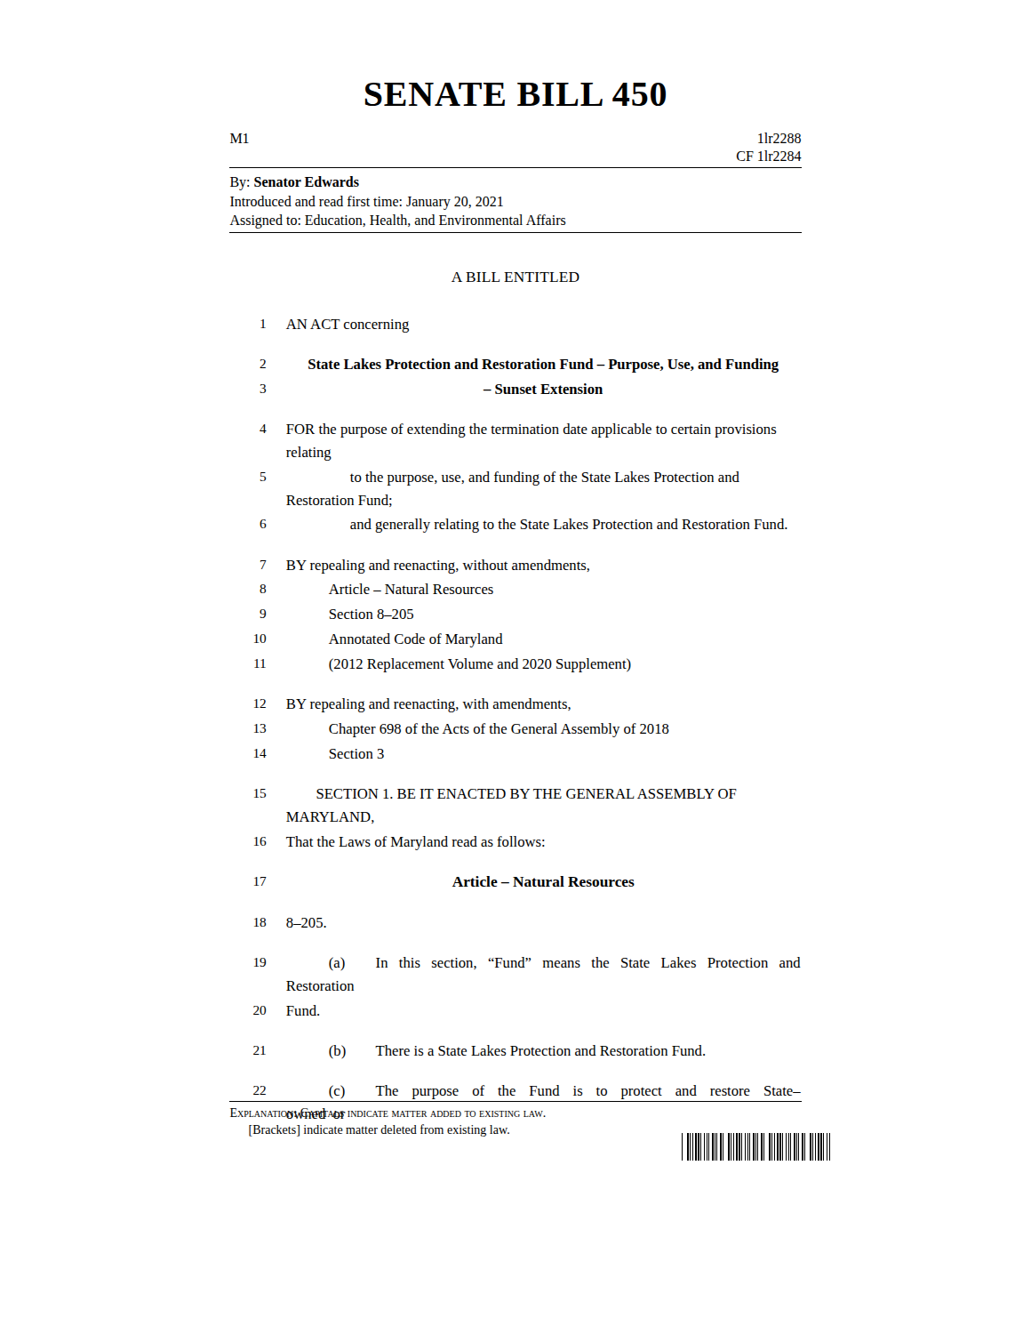SENATE BILL 450
M1
1lr2288
CF 1lr2284
By: Senator Edwards
Introduced and read first time: January 20, 2021
Assigned to: Education, Health, and Environmental Affairs
A BILL ENTITLED
| 1 | AN ACT concerning |
| 2 | State Lakes Protection and Restoration Fund – Purpose, Use, and Funding |
| 3 | – Sunset Extension |
| 4 | FOR the purpose of extending the termination date applicable to certain provisions relating |
| 5 | to the purpose, use, and funding of the State Lakes Protection and Restoration Fund; |
| 6 | and generally relating to the State Lakes Protection and Restoration Fund. |
| 7 | BY repealing and reenacting, without amendments, |
| 8 | Article – Natural Resources |
| 9 | Section 8–205 |
| 10 | Annotated Code of Maryland |
| 11 | (2012 Replacement Volume and 2020 Supplement) |
| 12 | BY repealing and reenacting, with amendments, |
| 13 | Chapter 698 of the Acts of the General Assembly of 2018 |
| 14 | Section 3 |
| 15 | SECTION 1. BE IT ENACTED BY THE GENERAL ASSEMBLY OF MARYLAND, |
| 16 | That the Laws of Maryland read as follows: |
| 17 | Article – Natural Resources |
| 18 | 8–205. |
| 19 | (a) In this section, “Fund” means the State Lakes Protection and Restoration |
| 20 | Fund. |
| 21 | (b) There is a State Lakes Protection and Restoration Fund. |
| 22 | (c) The purpose of the Fund is to protect and restore State–owned or |
Explanation: Capitals indicate matter added to existing law.
[Brackets] indicate matter deleted from existing law.